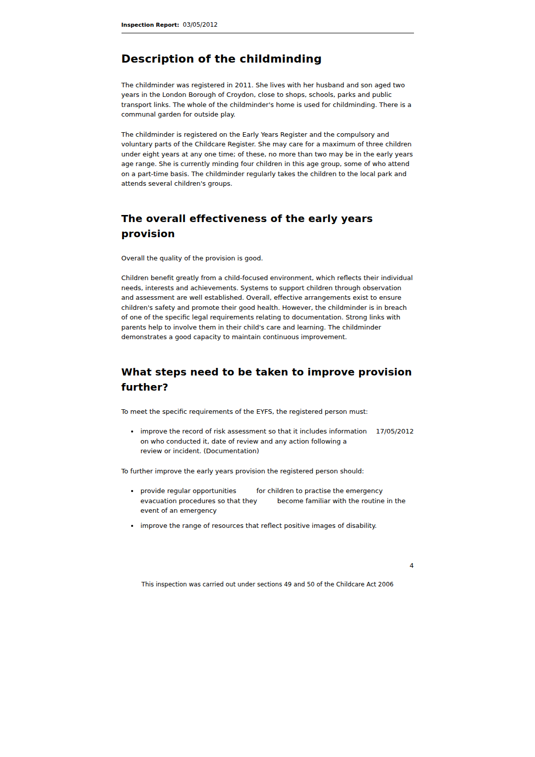Inspection Report: 03/05/2012
Description of the childminding
The childminder was registered in 2011. She lives with her husband and son aged two years in the London Borough of Croydon, close to shops, schools, parks and public transport links. The whole of the childminder's home is used for childminding. There is a communal garden for outside play.
The childminder is registered on the Early Years Register and the compulsory and voluntary parts of the Childcare Register. She may care for a maximum of three children under eight years at any one time; of these, no more than two may be in the early years age range. She is currently minding four children in this age group, some of who attend on a part-time basis. The childminder regularly takes the children to the local park and attends several children's groups.
The overall effectiveness of the early years provision
Overall the quality of the provision is good.
Children benefit greatly from a child-focused environment, which reflects their individual needs, interests and achievements. Systems to support children through observation and assessment are well established. Overall, effective arrangements exist to ensure children's safety and promote their good health. However, the childminder is in breach of one of the specific legal requirements relating to documentation. Strong links with parents help to involve them in their child's care and learning. The childminder demonstrates a good capacity to maintain continuous improvement.
What steps need to be taken to improve provision further?
To meet the specific requirements of the EYFS, the registered person must:
17/05/2012 improve the record of risk assessment so that it includes information on who conducted it, date of review and any action following a review or incident. (Documentation)
To further improve the early years provision the registered person should:
provide regular opportunities for children to practise the emergency evacuation procedures so that they become familiar with the routine in the event of an emergency
improve the range of resources that reflect positive images of disability.
4
This inspection was carried out under sections 49 and 50 of the Childcare Act 2006